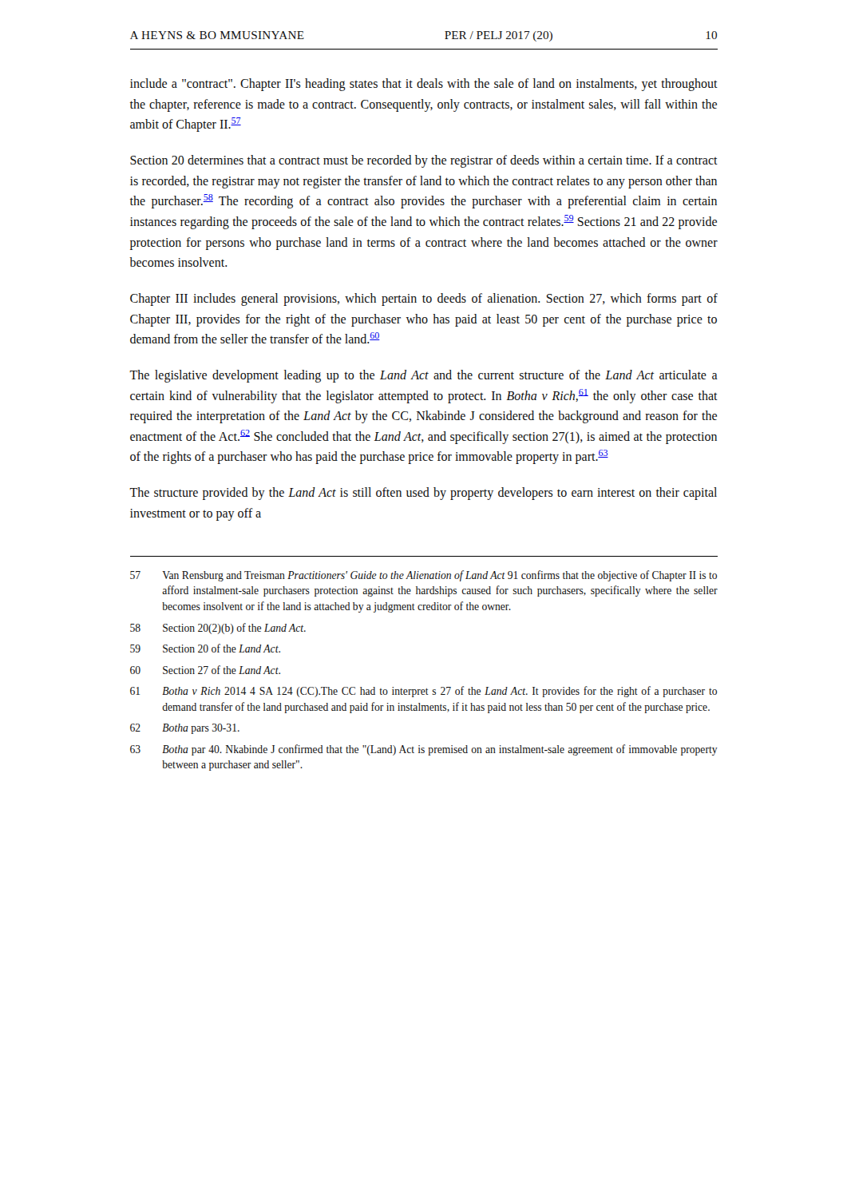A Heyns & BO Mmusinyane PER / PELJ 2017 (20) 10
include a "contract". Chapter II's heading states that it deals with the sale of land on instalments, yet throughout the chapter, reference is made to a contract. Consequently, only contracts, or instalment sales, will fall within the ambit of Chapter II.57
Section 20 determines that a contract must be recorded by the registrar of deeds within a certain time. If a contract is recorded, the registrar may not register the transfer of land to which the contract relates to any person other than the purchaser.58 The recording of a contract also provides the purchaser with a preferential claim in certain instances regarding the proceeds of the sale of the land to which the contract relates.59 Sections 21 and 22 provide protection for persons who purchase land in terms of a contract where the land becomes attached or the owner becomes insolvent.
Chapter III includes general provisions, which pertain to deeds of alienation. Section 27, which forms part of Chapter III, provides for the right of the purchaser who has paid at least 50 per cent of the purchase price to demand from the seller the transfer of the land.60
The legislative development leading up to the Land Act and the current structure of the Land Act articulate a certain kind of vulnerability that the legislator attempted to protect. In Botha v Rich,61 the only other case that required the interpretation of the Land Act by the CC, Nkabinde J considered the background and reason for the enactment of the Act.62 She concluded that the Land Act, and specifically section 27(1), is aimed at the protection of the rights of a purchaser who has paid the purchase price for immovable property in part.63
The structure provided by the Land Act is still often used by property developers to earn interest on their capital investment or to pay off a
57 Van Rensburg and Treisman Practitioners' Guide to the Alienation of Land Act 91 confirms that the objective of Chapter II is to afford instalment-sale purchasers protection against the hardships caused for such purchasers, specifically where the seller becomes insolvent or if the land is attached by a judgment creditor of the owner.
58 Section 20(2)(b) of the Land Act.
59 Section 20 of the Land Act.
60 Section 27 of the Land Act.
61 Botha v Rich 2014 4 SA 124 (CC).The CC had to interpret s 27 of the Land Act. It provides for the right of a purchaser to demand transfer of the land purchased and paid for in instalments, if it has paid not less than 50 per cent of the purchase price.
62 Botha pars 30-31.
63 Botha par 40. Nkabinde J confirmed that the "(Land) Act is premised on an instalment-sale agreement of immovable property between a purchaser and seller".